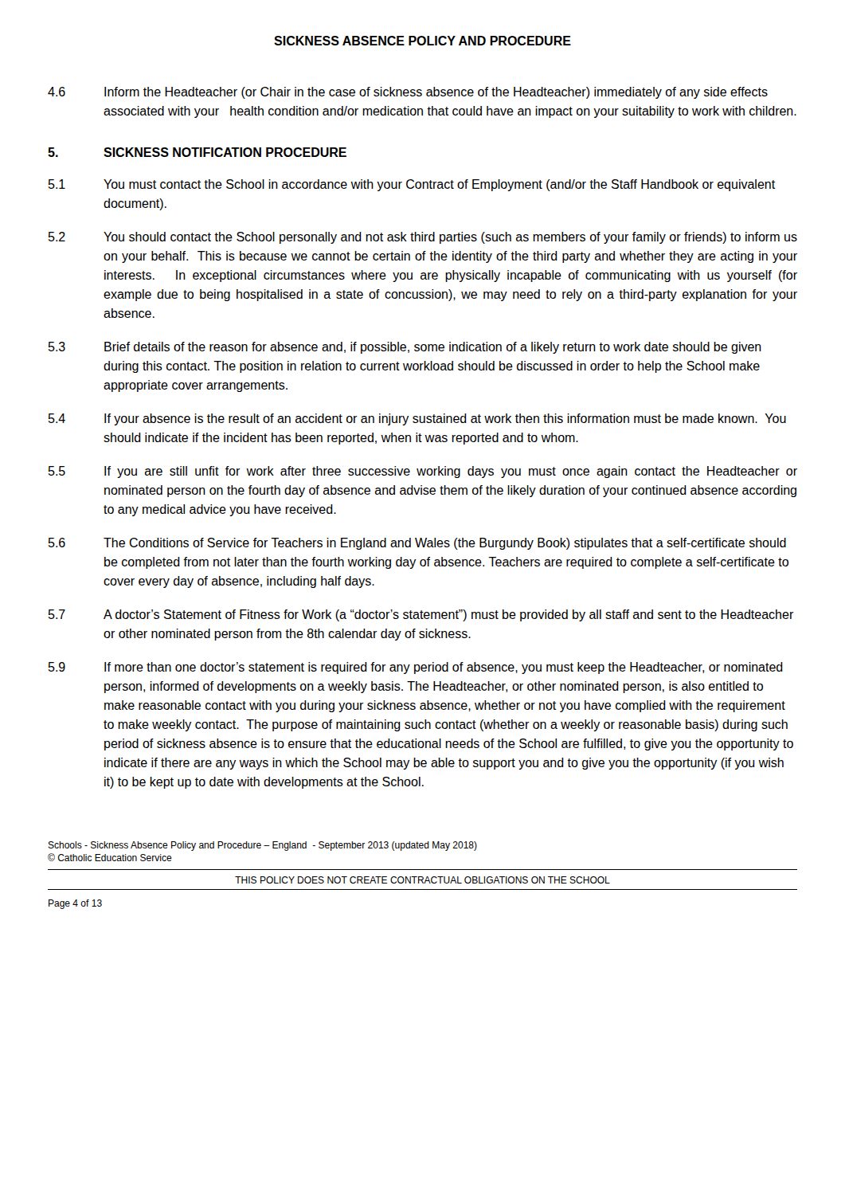Sickness Absence Policy and Procedure
4.6
Inform the Headteacher (or Chair in the case of sickness absence of the Headteacher) immediately of any side effects associated with your health condition and/or medication that could have an impact on your suitability to work with children.
5. Sickness Notification Procedure
5.1
You must contact the School in accordance with your Contract of Employment (and/or the Staff Handbook or equivalent document).
5.2
You should contact the School personally and not ask third parties (such as members of your family or friends) to inform us on your behalf. This is because we cannot be certain of the identity of the third party and whether they are acting in your interests. In exceptional circumstances where you are physically incapable of communicating with us yourself (for example due to being hospitalised in a state of concussion), we may need to rely on a third-party explanation for your absence.
5.3
Brief details of the reason for absence and, if possible, some indication of a likely return to work date should be given during this contact. The position in relation to current workload should be discussed in order to help the School make appropriate cover arrangements.
5.4
If your absence is the result of an accident or an injury sustained at work then this information must be made known. You should indicate if the incident has been reported, when it was reported and to whom.
5.5
If you are still unfit for work after three successive working days you must once again contact the Headteacher or nominated person on the fourth day of absence and advise them of the likely duration of your continued absence according to any medical advice you have received.
5.6
The Conditions of Service for Teachers in England and Wales (the Burgundy Book) stipulates that a self-certificate should be completed from not later than the fourth working day of absence. Teachers are required to complete a self-certificate to cover every day of absence, including half days.
5.7
A doctor’s Statement of Fitness for Work (a “doctor’s statement”) must be provided by all staff and sent to the Headteacher or other nominated person from the 8th calendar day of sickness.
5.9
If more than one doctor’s statement is required for any period of absence, you must keep the Headteacher, or nominated person, informed of developments on a weekly basis. The Headteacher, or other nominated person, is also entitled to make reasonable contact with you during your sickness absence, whether or not you have complied with the requirement to make weekly contact. The purpose of maintaining such contact (whether on a weekly or reasonable basis) during such period of sickness absence is to ensure that the educational needs of the School are fulfilled, to give you the opportunity to indicate if there are any ways in which the School may be able to support you and to give you the opportunity (if you wish it) to be kept up to date with developments at the School.
Schools - Sickness Absence Policy and Procedure – England - September 2013 (updated May 2018)
© Catholic Education Service
THIS POLICY DOES NOT CREATE CONTRACTUAL OBLIGATIONS ON THE SCHOOL
Page 4 of 13